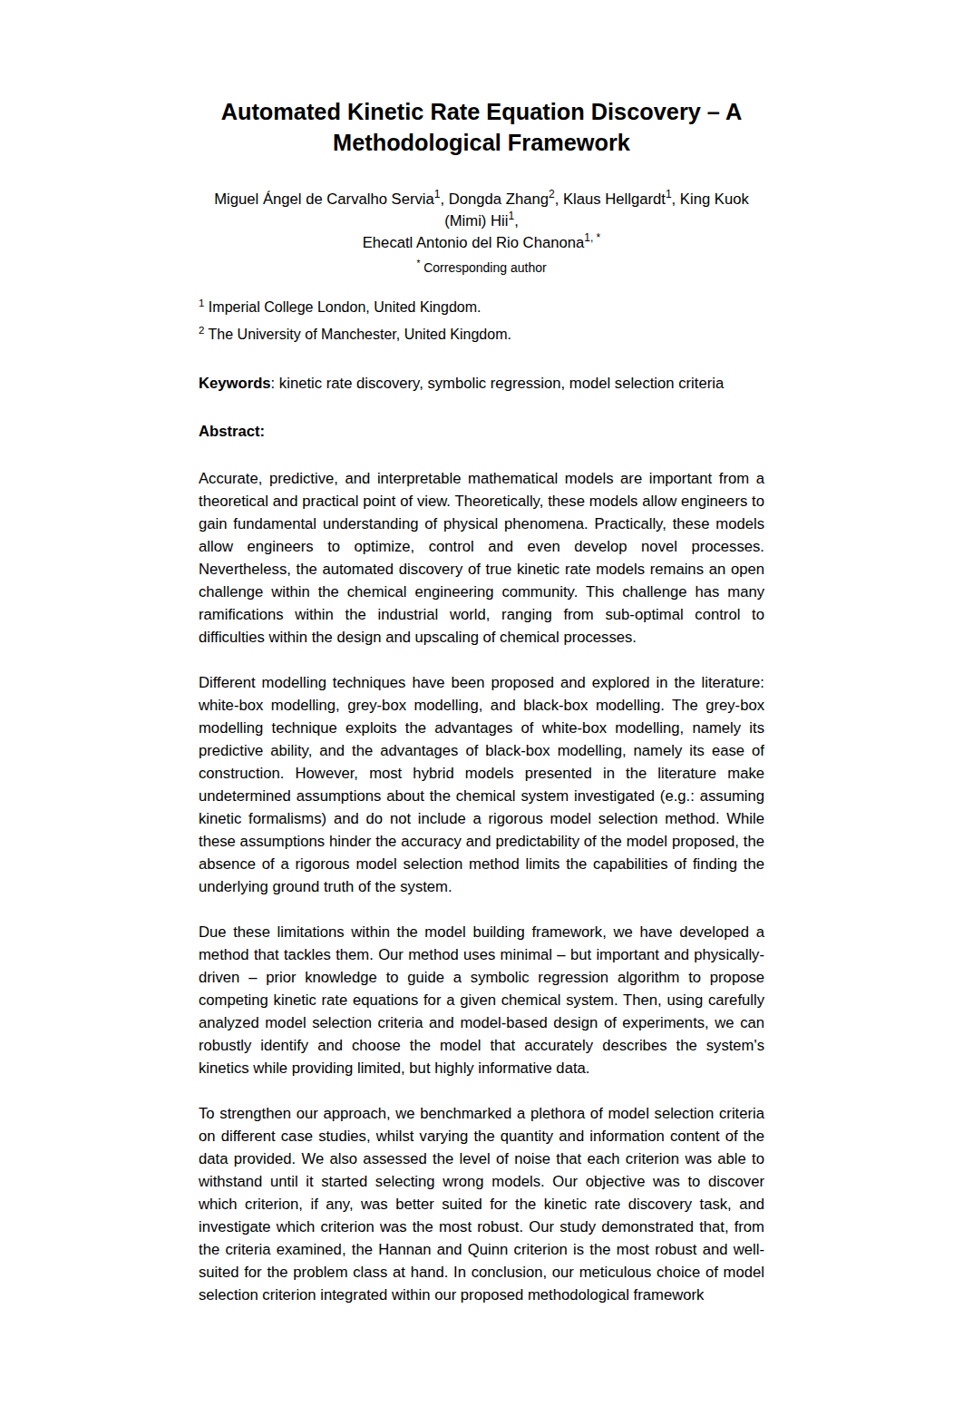Automated Kinetic Rate Equation Discovery – A
Methodological Framework
Miguel Ángel de Carvalho Servia1, Dongda Zhang2, Klaus Hellgardt1, King Kuok (Mimi) Hii1,
Ehecatl Antonio del Rio Chanona1, *
* Corresponding author
1 Imperial College London, United Kingdom.
2 The University of Manchester, United Kingdom.
Keywords: kinetic rate discovery, symbolic regression, model selection criteria
Abstract:
Accurate, predictive, and interpretable mathematical models are important from a theoretical and practical point of view. Theoretically, these models allow engineers to gain fundamental understanding of physical phenomena. Practically, these models allow engineers to optimize, control and even develop novel processes. Nevertheless, the automated discovery of true kinetic rate models remains an open challenge within the chemical engineering community. This challenge has many ramifications within the industrial world, ranging from sub-optimal control to difficulties within the design and upscaling of chemical processes.
Different modelling techniques have been proposed and explored in the literature: white-box modelling, grey-box modelling, and black-box modelling. The grey-box modelling technique exploits the advantages of white-box modelling, namely its predictive ability, and the advantages of black-box modelling, namely its ease of construction. However, most hybrid models presented in the literature make undetermined assumptions about the chemical system investigated (e.g.: assuming kinetic formalisms) and do not include a rigorous model selection method. While these assumptions hinder the accuracy and predictability of the model proposed, the absence of a rigorous model selection method limits the capabilities of finding the underlying ground truth of the system.
Due these limitations within the model building framework, we have developed a method that tackles them. Our method uses minimal – but important and physically-driven – prior knowledge to guide a symbolic regression algorithm to propose competing kinetic rate equations for a given chemical system. Then, using carefully analyzed model selection criteria and model-based design of experiments, we can robustly identify and choose the model that accurately describes the system's kinetics while providing limited, but highly informative data.
To strengthen our approach, we benchmarked a plethora of model selection criteria on different case studies, whilst varying the quantity and information content of the data provided. We also assessed the level of noise that each criterion was able to withstand until it started selecting wrong models. Our objective was to discover which criterion, if any, was better suited for the kinetic rate discovery task, and investigate which criterion was the most robust. Our study demonstrated that, from the criteria examined, the Hannan and Quinn criterion is the most robust and well-suited for the problem class at hand. In conclusion, our meticulous choice of model selection criterion integrated within our proposed methodological framework